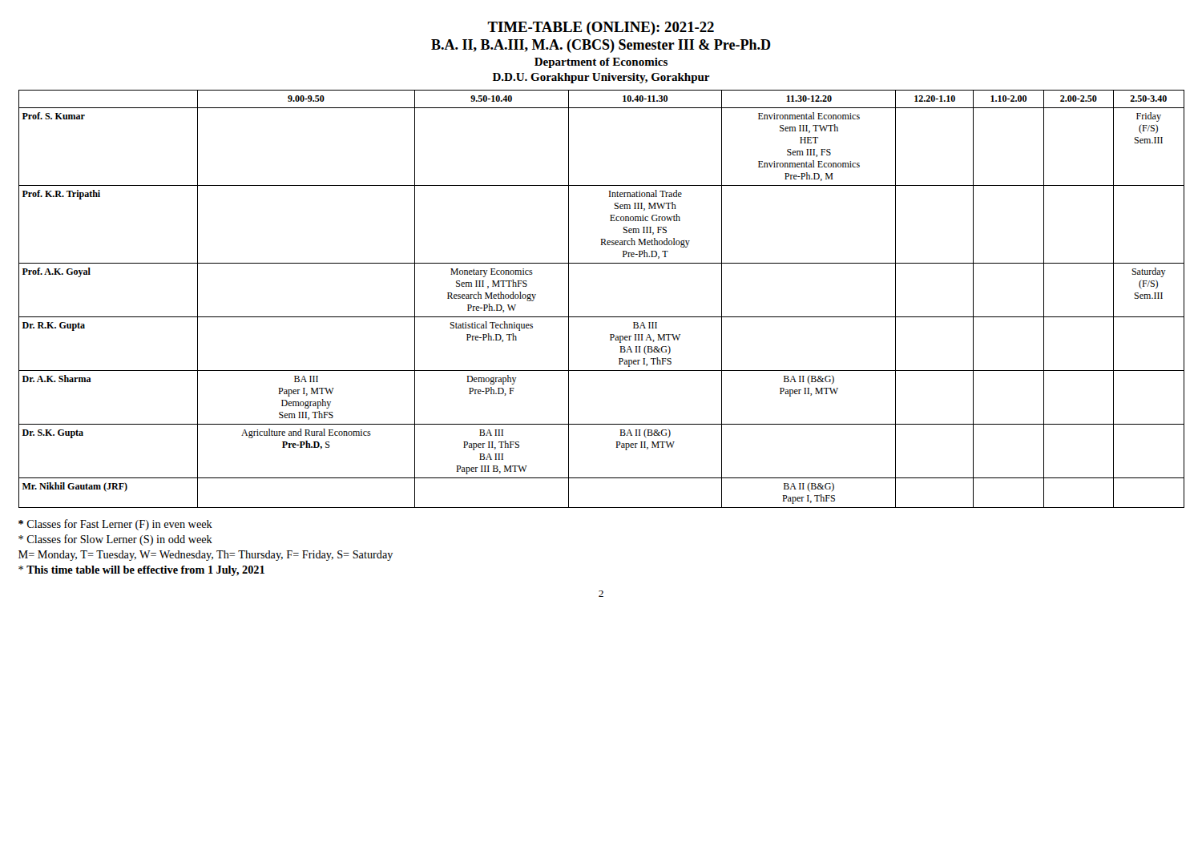TIME-TABLE (ONLINE): 2021-22
B.A. II, B.A.III, M.A. (CBCS) Semester III & Pre-Ph.D
Department of Economics
D.D.U. Gorakhpur University, Gorakhpur
| | 9.00-9.50 | 9.50-10.40 | 10.40-11.30 | 11.30-12.20 | 12.20-1.10 | 1.10-2.00 | 2.00-2.50 | 2.50-3.40 |
| --- | --- | --- | --- | --- | --- | --- | --- | --- |
| Prof. S. Kumar | | | | Environmental Economics Sem III, TWTh HET Sem III, FS Environmental Economics Pre-Ph.D, M | | | | Friday (F/S) Sem.III |
| Prof. K.R. Tripathi | | | International Trade Sem III, MWTh Economic Growth Sem III, FS Research Methodology Pre-Ph.D, T | | | | | |
| Prof. A.K. Goyal | | Monetary Economics Sem III , MTThFS Research Methodology Pre-Ph.D, W | | | | | | Saturday (F/S) Sem.III |
| Dr. R.K. Gupta | | Statistical Techniques Pre-Ph.D, Th | BA III Paper III A, MTW BA II (B&G) Paper I, ThFS | | | | | |
| Dr. A.K. Sharma | BA III Paper I, MTW Demography Sem III, ThFS | Demography Pre-Ph.D, F | | BA II (B&G) Paper II, MTW | | | | |
| Dr. S.K. Gupta | Agriculture and Rural Economics Pre-Ph.D, S | BA III Paper II, ThFS BA III Paper III B, MTW | BA II (B&G) Paper II, MTW | | | | | |
| Mr. Nikhil Gautam (JRF) | | | | BA II (B&G) Paper I, ThFS | | | | |
* Classes for Fast Lerner (F) in even week
* Classes for Slow Lerner (S) in odd week
M= Monday, T= Tuesday, W= Wednesday, Th= Thursday, F= Friday, S= Saturday
* This time table will be effective from 1 July, 2021
2